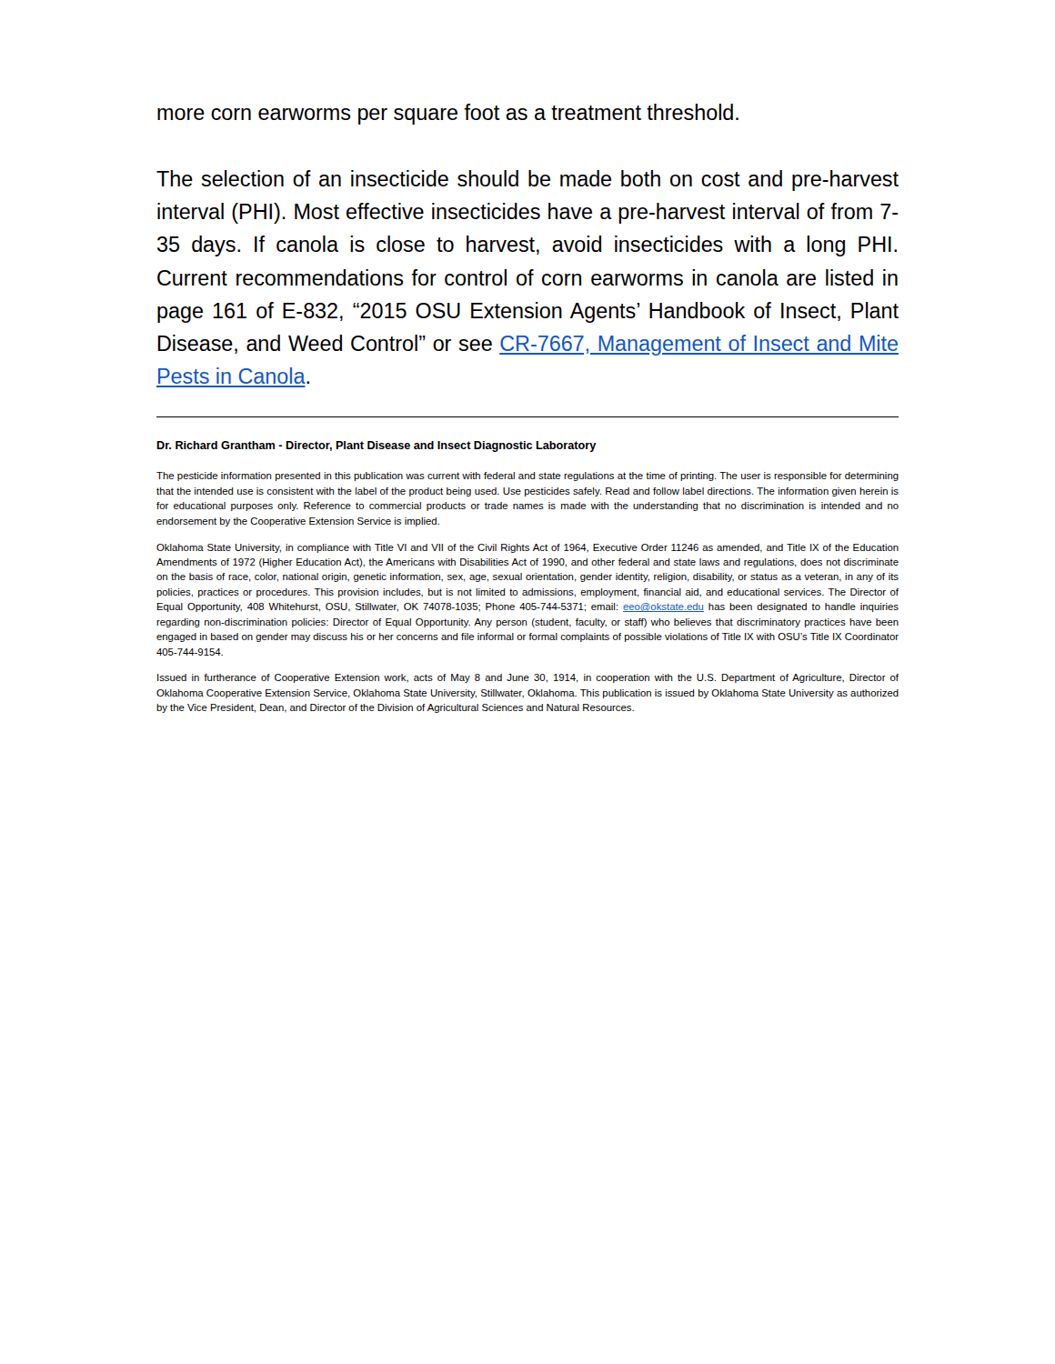more corn earworms per square foot as a treatment threshold.
The selection of an insecticide should be made both on cost and pre-harvest interval (PHI). Most effective insecticides have a pre-harvest interval of from 7-35 days. If canola is close to harvest, avoid insecticides with a long PHI. Current recommendations for control of corn earworms in canola are listed in page 161 of E-832, “2015 OSU Extension Agents’ Handbook of Insect, Plant Disease, and Weed Control” or see CR-7667, Management of Insect and Mite Pests in Canola.
Dr. Richard Grantham - Director, Plant Disease and Insect Diagnostic Laboratory
The pesticide information presented in this publication was current with federal and state regulations at the time of printing. The user is responsible for determining that the intended use is consistent with the label of the product being used. Use pesticides safely. Read and follow label directions. The information given herein is for educational purposes only. Reference to commercial products or trade names is made with the understanding that no discrimination is intended and no endorsement by the Cooperative Extension Service is implied.
Oklahoma State University, in compliance with Title VI and VII of the Civil Rights Act of 1964, Executive Order 11246 as amended, and Title IX of the Education Amendments of 1972 (Higher Education Act), the Americans with Disabilities Act of 1990, and other federal and state laws and regulations, does not discriminate on the basis of race, color, national origin, genetic information, sex, age, sexual orientation, gender identity, religion, disability, or status as a veteran, in any of its policies, practices or procedures. This provision includes, but is not limited to admissions, employment, financial aid, and educational services. The Director of Equal Opportunity, 408 Whitehurst, OSU, Stillwater, OK 74078-1035; Phone 405-744-5371; email: eeo@okstate.edu has been designated to handle inquiries regarding non-discrimination policies: Director of Equal Opportunity. Any person (student, faculty, or staff) who believes that discriminatory practices have been engaged in based on gender may discuss his or her concerns and file informal or formal complaints of possible violations of Title IX with OSU’s Title IX Coordinator 405-744-9154.
Issued in furtherance of Cooperative Extension work, acts of May 8 and June 30, 1914, in cooperation with the U.S. Department of Agriculture, Director of Oklahoma Cooperative Extension Service, Oklahoma State University, Stillwater, Oklahoma. This publication is issued by Oklahoma State University as authorized by the Vice President, Dean, and Director of the Division of Agricultural Sciences and Natural Resources.